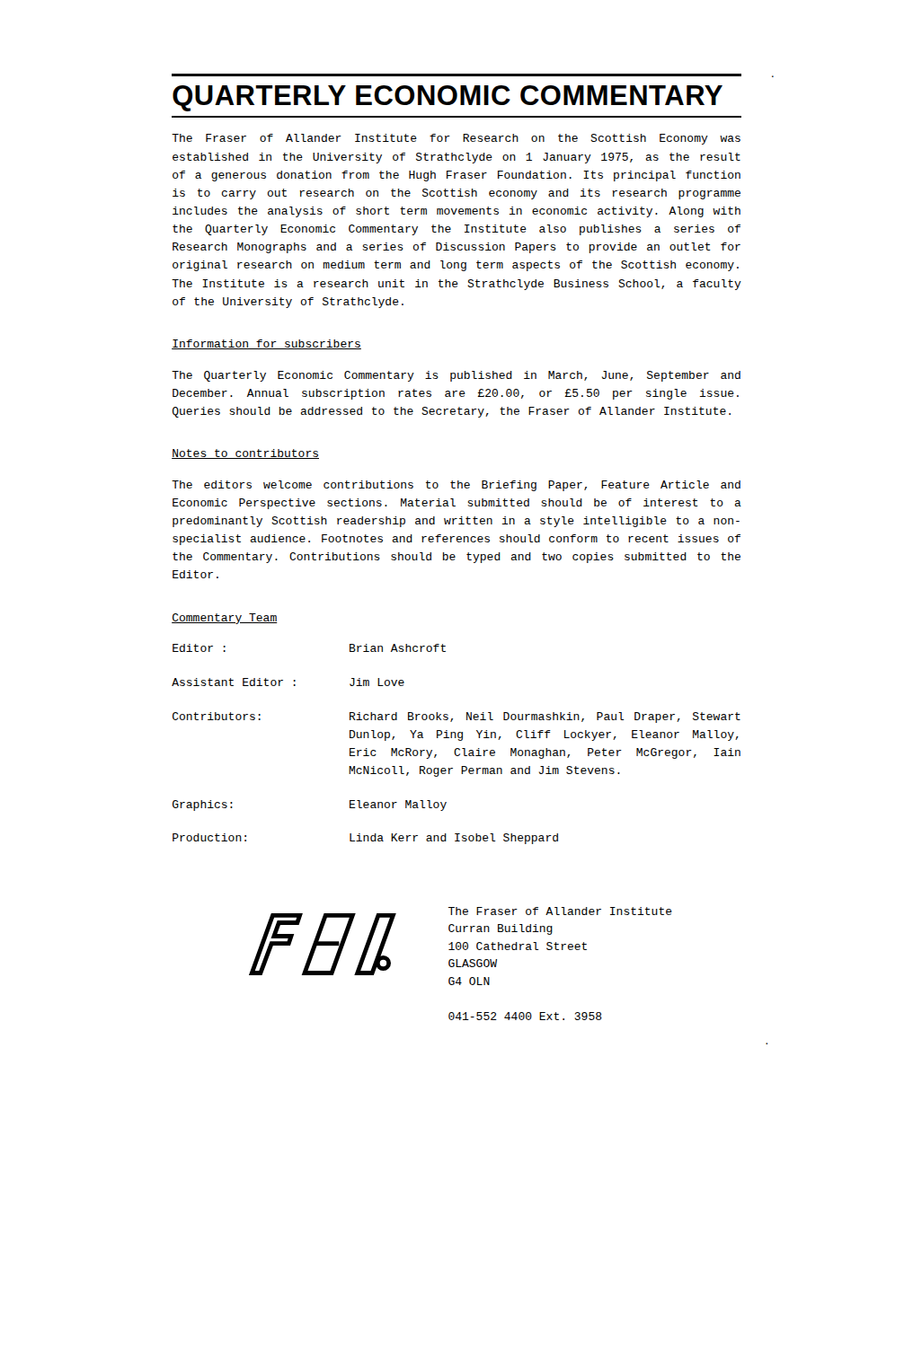.
QUARTERLY ECONOMIC COMMENTARY
The Fraser of Allander Institute for Research on the Scottish Economy was established in the University of Strathclyde on 1 January 1975, as the result of a generous donation from the Hugh Fraser Foundation. Its principal function is to carry out research on the Scottish economy and its research programme includes the analysis of short term movements in economic activity. Along with the Quarterly Economic Commentary the Institute also publishes a series of Research Monographs and a series of Discussion Papers to provide an outlet for original research on medium term and long term aspects of the Scottish economy. The Institute is a research unit in the Strathclyde Business School, a faculty of the University of Strathclyde.
Information for subscribers
The Quarterly Economic Commentary is published in March, June, September and December. Annual subscription rates are £20.00, or £5.50 per single issue. Queries should be addressed to the Secretary, the Fraser of Allander Institute.
Notes to contributors
The editors welcome contributions to the Briefing Paper, Feature Article and Economic Perspective sections. Material submitted should be of interest to a predominantly Scottish readership and written in a style intelligible to a non-specialist audience. Footnotes and references should conform to recent issues of the Commentary. Contributions should be typed and two copies submitted to the Editor.
Commentary Team
| Editor : | Brian Ashcroft |
| Assistant Editor : | Jim Love |
| Contributors: | Richard Brooks, Neil Dourmashkin, Paul Draper, Stewart Dunlop, Ya Ping Yin, Cliff Lockyer, Eleanor Malloy, Eric McRory, Claire Monaghan, Peter McGregor, Iain McNicoll, Roger Perman and Jim Stevens. |
| Graphics: | Eleanor Malloy |
| Production: | Linda Kerr and Isobel Sheppard |
The Fraser of Allander Institute
Curran Building
100 Cathedral Street
GLASGOW
G4 OLN
041-552 4400 Ext. 3958
.